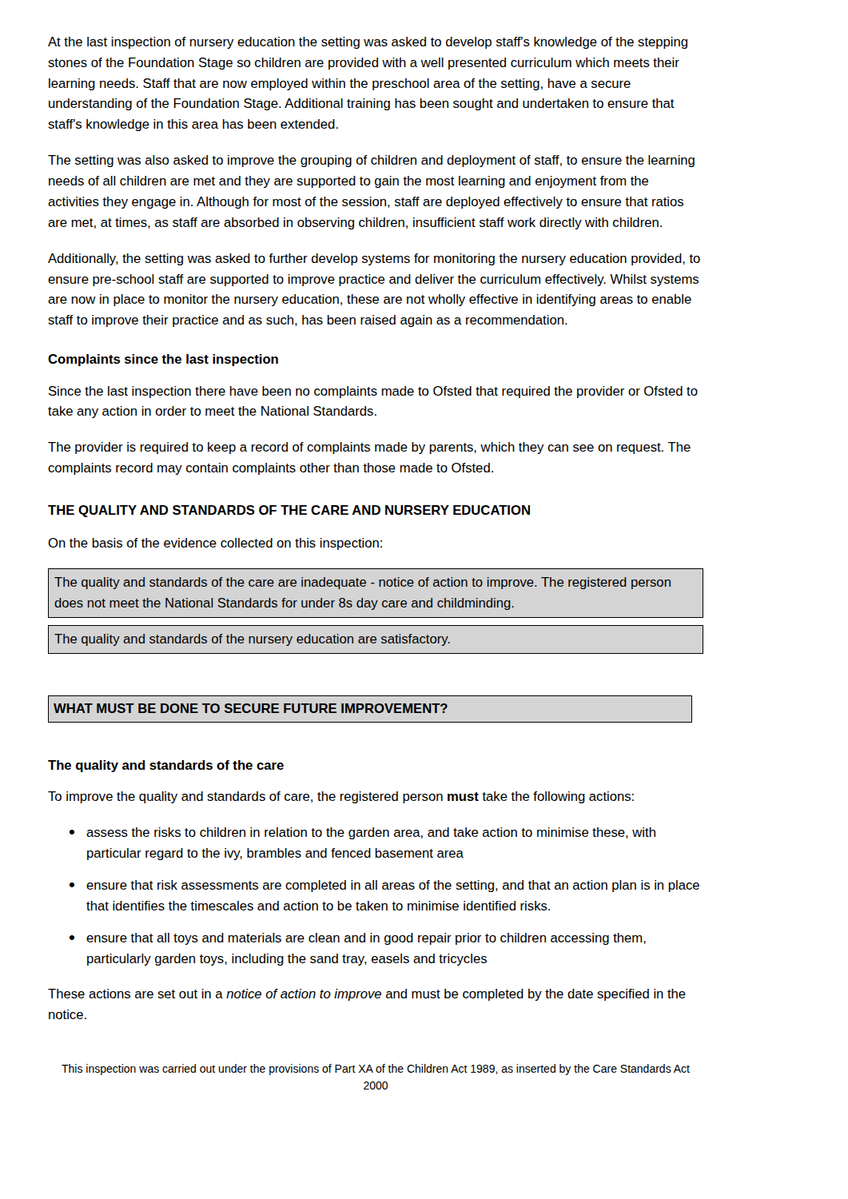At the last inspection of nursery education the setting was asked to develop staff's knowledge of the stepping stones of the Foundation Stage so children are provided with a well presented curriculum which meets their learning needs. Staff that are now employed within the preschool area of the setting, have a secure understanding of the Foundation Stage. Additional training has been sought and undertaken to ensure that staff's knowledge in this area has been extended.
The setting was also asked to improve the grouping of children and deployment of staff, to ensure the learning needs of all children are met and they are supported to gain the most learning and enjoyment from the activities they engage in. Although for most of the session, staff are deployed effectively to ensure that ratios are met, at times, as staff are absorbed in observing children, insufficient staff work directly with children.
Additionally, the setting was asked to further develop systems for monitoring the nursery education provided, to ensure pre-school staff are supported to improve practice and deliver the curriculum effectively. Whilst systems are now in place to monitor the nursery education, these are not wholly effective in identifying areas to enable staff to improve their practice and as such, has been raised again as a recommendation.
Complaints since the last inspection
Since the last inspection there have been no complaints made to Ofsted that required the provider or Ofsted to take any action in order to meet the National Standards.
The provider is required to keep a record of complaints made by parents, which they can see on request. The complaints record may contain complaints other than those made to Ofsted.
THE QUALITY AND STANDARDS OF THE CARE AND NURSERY EDUCATION
On the basis of the evidence collected on this inspection:
The quality and standards of the care are inadequate - notice of action to improve. The registered person does not meet the National Standards for under 8s day care and childminding.
The quality and standards of the nursery education are satisfactory.
WHAT MUST BE DONE TO SECURE FUTURE IMPROVEMENT?
The quality and standards of the care
To improve the quality and standards of care, the registered person must take the following actions:
assess the risks to children in relation to the garden area, and take action to minimise these, with particular regard to the ivy, brambles and fenced basement area
ensure that risk assessments are completed in all areas of the setting, and that an action plan is in place that identifies the timescales and action to be taken to minimise identified risks.
ensure that all toys and materials are clean and in good repair prior to children accessing them, particularly garden toys, including the sand tray, easels and tricycles
These actions are set out in a notice of action to improve and must be completed by the date specified in the notice.
This inspection was carried out under the provisions of Part XA of the Children Act 1989, as inserted by the Care Standards Act 2000